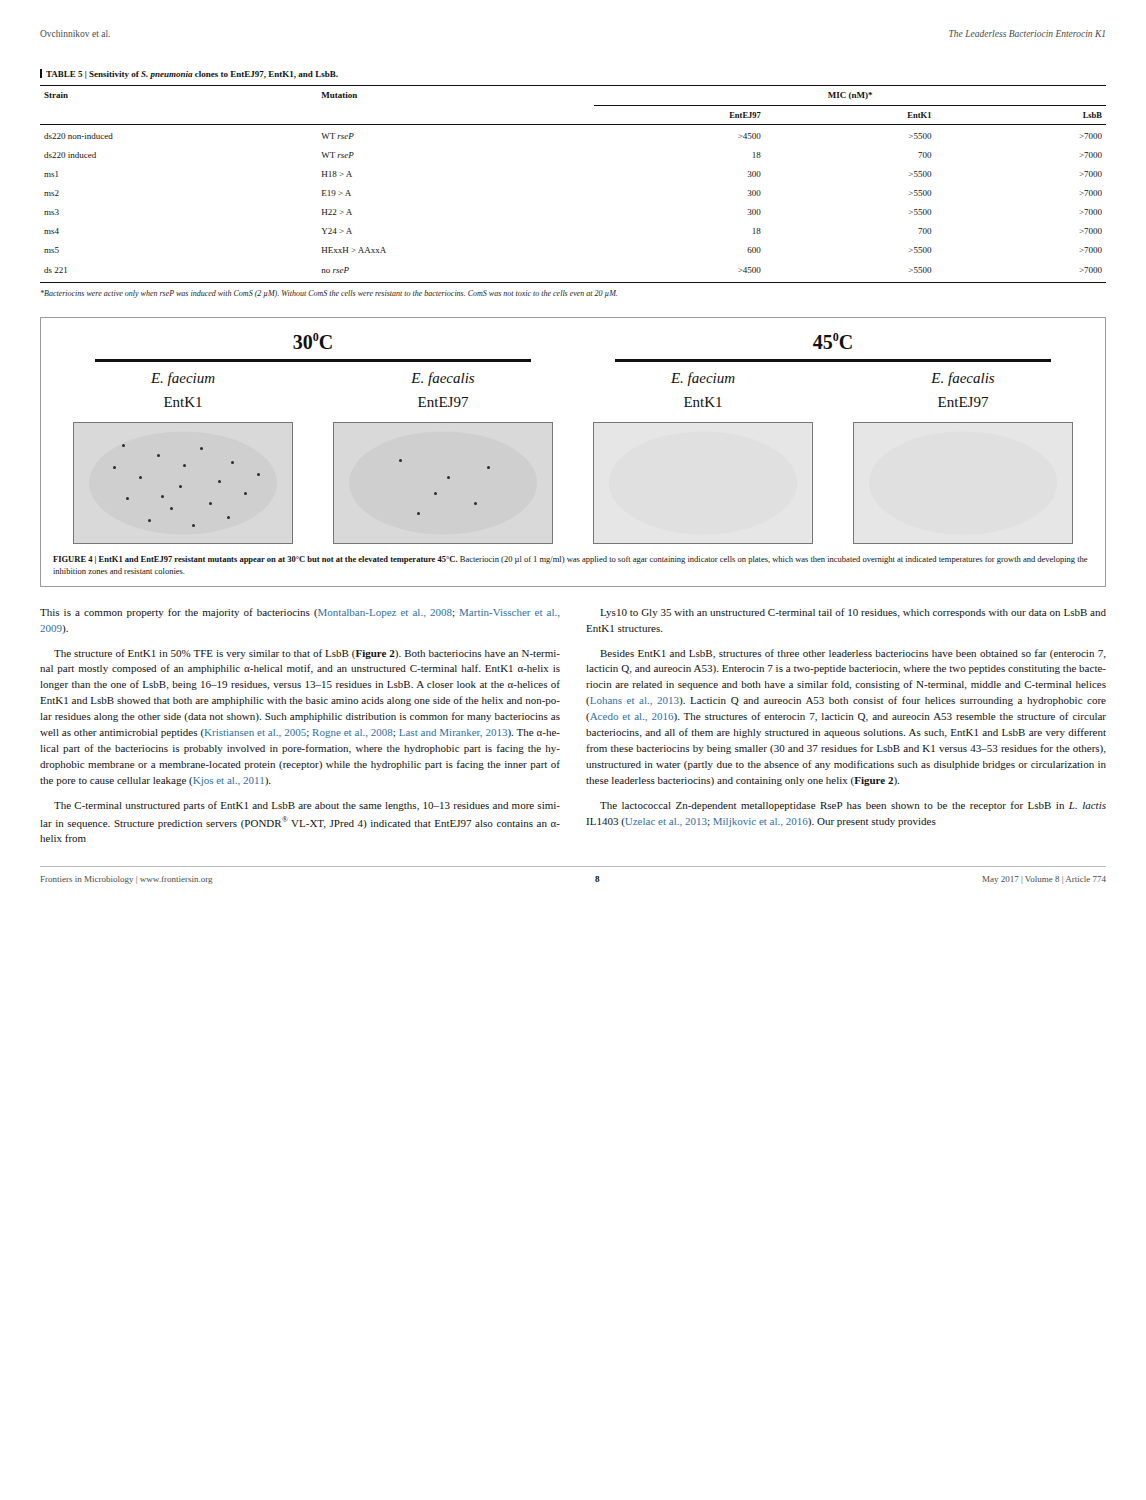Ovchinnikov et al.
The Leaderless Bacteriocin Enterocin K1
TABLE 5 | Sensitivity of S. pneumonia clones to EntEJ97, EntK1, and LsbB.
| Strain | Mutation | MIC (nM)* |
| --- | --- | --- |
| | | EntEJ97 | EntK1 | LsbB |
| ds220 non-induced | WT rseP | >4500 | >5500 | >7000 |
| ds220 induced | WT rseP | 18 | 700 | >7000 |
| ms1 | H18 > A | 300 | >5500 | >7000 |
| ms2 | E19 > A | 300 | >5500 | >7000 |
| ms3 | H22 > A | 300 | >5500 | >7000 |
| ms4 | Y24 > A | 18 | 700 | >7000 |
| ms5 | HExxH > AAxxA | 600 | >5500 | >7000 |
| ds 221 | no rseP | >4500 | >5500 | >7000 |
*Bacteriocins were active only when rseP was induced with ComS (2 µM). Without ComS the cells were resistant to the bacteriocins. ComS was not toxic to the cells even at 20 µM.
300C 450C
E. faecium
E. faecalis
E. faecium
E. faecalis
EntK1
EntEJ97
EntK1
EntEJ97
FIGURE 4 | EntK1 and EntEJ97 resistant mutants appear on at 30°C but not at the elevated temperature 45°C. Bacteriocin (20 µl of 1 mg/ml) was applied to soft agar containing indicator cells on plates, which was then incubated overnight at indicated temperatures for growth and developing the inhibition zones and resistant colonies.
This is a common property for the majority of bacteriocins (Montalban-Lopez et al., 2008; Martin-Visscher et al., 2009).
The structure of EntK1 in 50% TFE is very similar to that of LsbB (Figure 2). Both bacteriocins have an N-terminal part mostly composed of an amphiphilic α-helical motif, and an unstructured C-terminal half. EntK1 α-helix is longer than the one of LsbB, being 16–19 residues, versus 13–15 residues in LsbB. A closer look at the α-helices of EntK1 and LsbB showed that both are amphiphilic with the basic amino acids along one side of the helix and non-polar residues along the other side (data not shown). Such amphiphilic distribution is common for many bacteriocins as well as other antimicrobial peptides (Kristiansen et al., 2005; Rogne et al., 2008; Last and Miranker, 2013). The α-helical part of the bacteriocins is probably involved in pore-formation, where the hydrophobic part is facing the hydrophobic membrane or a membrane-located protein (receptor) while the hydrophilic part is facing the inner part of the pore to cause cellular leakage (Kjos et al., 2011).
The C-terminal unstructured parts of EntK1 and LsbB are about the same lengths, 10–13 residues and more similar in sequence. Structure prediction servers (PONDR® VL-XT, JPred 4) indicated that EntEJ97 also contains an α-helix from
Lys10 to Gly 35 with an unstructured C-terminal tail of 10 residues, which corresponds with our data on LsbB and EntK1 structures.
Besides EntK1 and LsbB, structures of three other leaderless bacteriocins have been obtained so far (enterocin 7, lacticin Q, and aureocin A53). Enterocin 7 is a two-peptide bacteriocin, where the two peptides constituting the bacteriocin are related in sequence and both have a similar fold, consisting of N-terminal, middle and C-terminal helices (Lohans et al., 2013). Lacticin Q and aureocin A53 both consist of four helices surrounding a hydrophobic core (Acedo et al., 2016). The structures of enterocin 7, lacticin Q, and aureocin A53 resemble the structure of circular bacteriocins, and all of them are highly structured in aqueous solutions. As such, EntK1 and LsbB are very different from these bacteriocins by being smaller (30 and 37 residues for LsbB and K1 versus 43–53 residues for the others), unstructured in water (partly due to the absence of any modifications such as disulphide bridges or circularization in these leaderless bacteriocins) and containing only one helix (Figure 2).
The lactococcal Zn-dependent metallopeptidase RseP has been shown to be the receptor for LsbB in L. lactis IL1403 (Uzelac et al., 2013; Miljkovic et al., 2016). Our present study provides
Frontiers in Microbiology | www.frontiersin.org
8
May 2017 | Volume 8 | Article 774